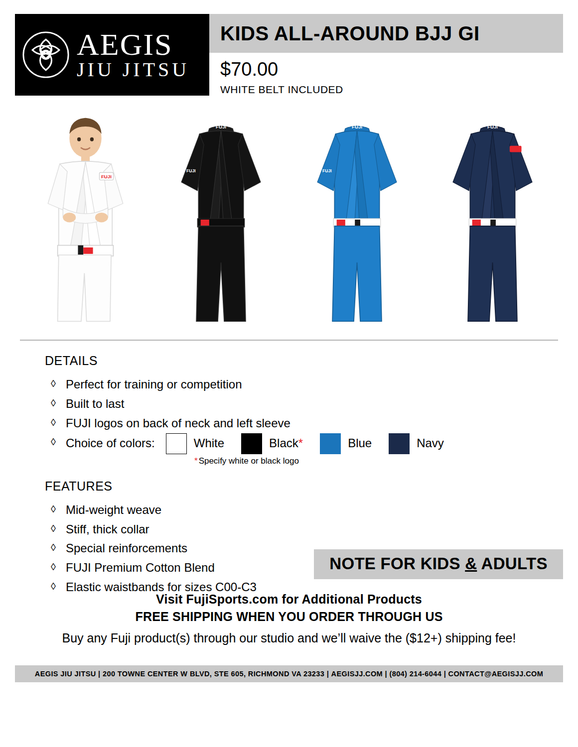AEGIS JIU JITSU
KIDS ALL-AROUND BJJ GI
$70.00
WHITE BELT INCLUDED
FUJI
FUJI FUJI
FUJI FUJI
FUJI
DETAILS
Perfect for training or competition
Built to last
FUJI logos on back of neck and left sleeve
Choice of colors: White Black* Blue Navy
*Specify white or black logo
FEATURES
Mid-weight weave
Stiff, thick collar
Special reinforcements
FUJI Premium Cotton Blend
Elastic waistbands for sizes C00-C3
NOTE FOR KIDS & ADULTS
Visit FujiSports.com for Additional Products
FREE SHIPPING WHEN YOU ORDER THROUGH US
Buy any Fuji product(s) through our studio and we’ll waive the ($12+) shipping fee!
AEGIS JIU JITSU | 200 TOWNE CENTER W BLVD, STE 605, RICHMOND VA 23233 | AEGISJJ.COM | (804) 214-6044 | CONTACT@AEGISJJ.COM